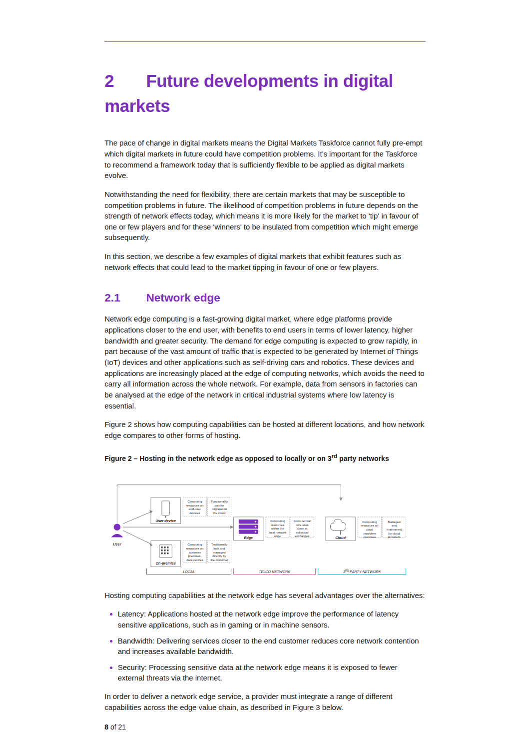2 Future developments in digital markets
The pace of change in digital markets means the Digital Markets Taskforce cannot fully pre-empt which digital markets in future could have competition problems. It's important for the Taskforce to recommend a framework today that is sufficiently flexible to be applied as digital markets evolve.
Notwithstanding the need for flexibility, there are certain markets that may be susceptible to competition problems in future. The likelihood of competition problems in future depends on the strength of network effects today, which means it is more likely for the market to 'tip' in favour of one or few players and for these 'winners' to be insulated from competition which might emerge subsequently.
In this section, we describe a few examples of digital markets that exhibit features such as network effects that could lead to the market tipping in favour of one or few players.
2.1 Network edge
Network edge computing is a fast-growing digital market, where edge platforms provide applications closer to the end user, with benefits to end users in terms of lower latency, higher bandwidth and greater security. The demand for edge computing is expected to grow rapidly, in part because of the vast amount of traffic that is expected to be generated by Internet of Things (IoT) devices and other applications such as self-driving cars and robotics. These devices and applications are increasingly placed at the edge of computing networks, which avoids the need to carry all information across the whole network. For example, data from sensors in factories can be analysed at the edge of the network in critical industrial systems where low latency is essential.
Figure 2 shows how computing capabilities can be hosted at different locations, and how network edge compares to other forms of hosting.
Figure 2 – Hosting in the network edge as opposed to locally or on 3rd party networks
User User device Computing resources on end-user devices Functionality can be migrated to the cloud Edge Computing resources within the local network edge From central core sites down to individual exchanges Cloud Computing resources on cloud providers premises Managed and maintained by cloud providers On-premise Computing resources on business premises, data centres Traditionally built and managed directly by the customer LOCAL TELCO NETWORK 3RD PARTY NETWORK
Hosting computing capabilities at the network edge has several advantages over the alternatives:
Latency: Applications hosted at the network edge improve the performance of latency sensitive applications, such as in gaming or in machine sensors.
Bandwidth: Delivering services closer to the end customer reduces core network contention and increases available bandwidth.
Security: Processing sensitive data at the network edge means it is exposed to fewer external threats via the internet.
In order to deliver a network edge service, a provider must integrate a range of different capabilities across the edge value chain, as described in Figure 3 below.
8 of 21